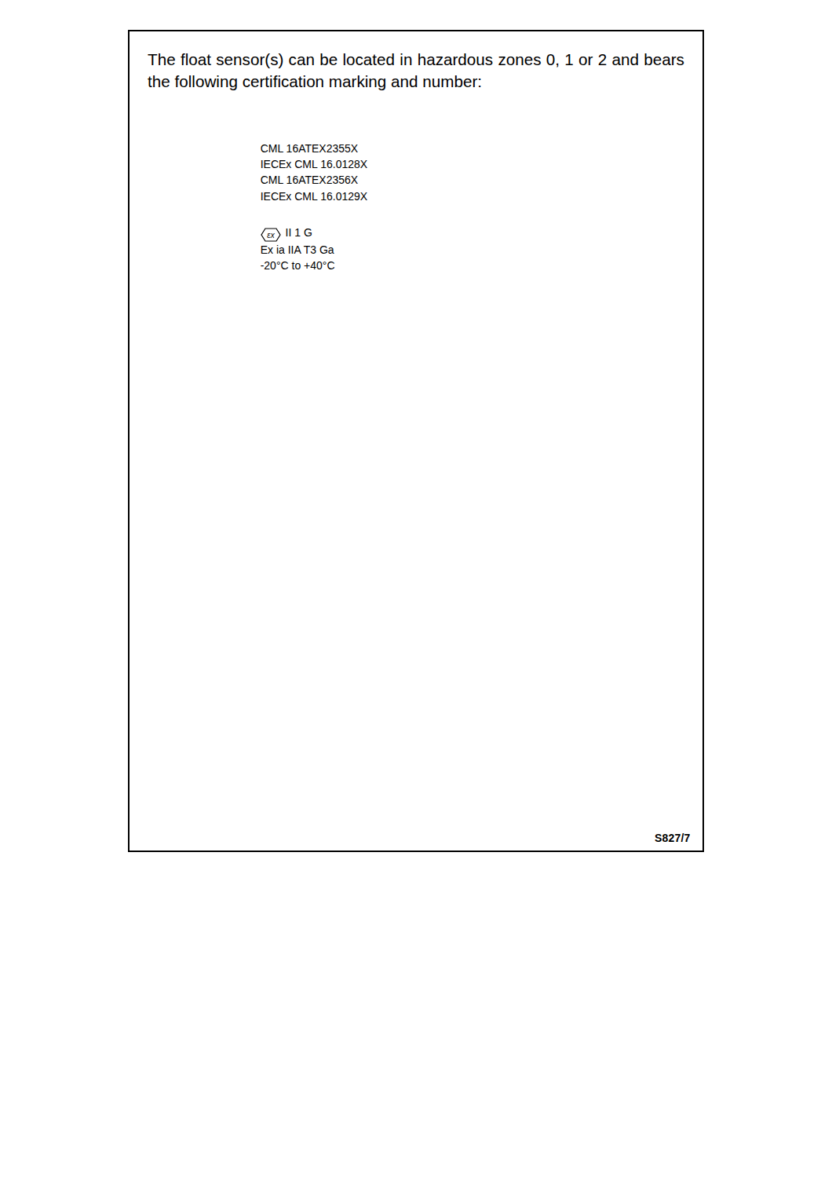The float sensor(s) can be located in hazardous zones 0, 1 or 2 and bears the following certification marking and number:
CML 16ATEX2355X
IECEx CML 16.0128X
CML 16ATEX2356X
IECEx CML 16.0129X
εx II 1 G
Ex ia IIA T3 Ga
-20°C to +40°C
S827/7